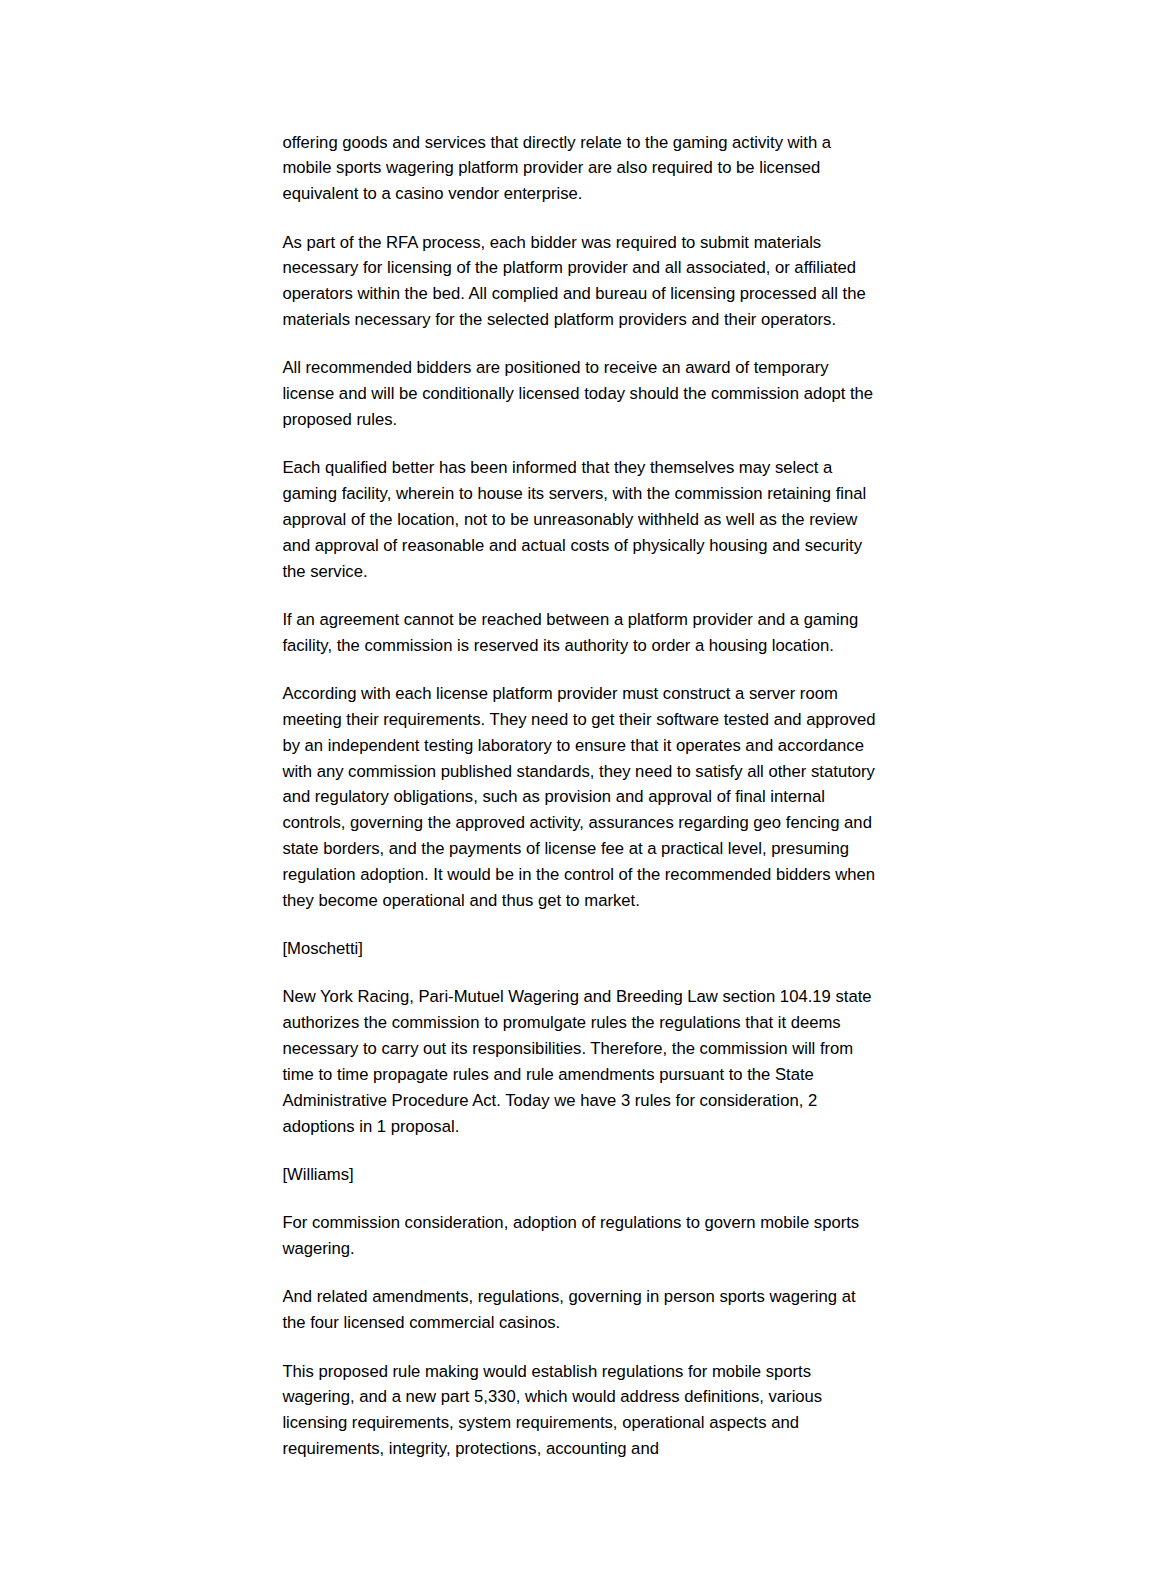offering goods and services that directly relate to the gaming activity with a mobile sports wagering platform provider are also required to be licensed equivalent to a casino vendor enterprise.
As part of the RFA process, each bidder was required to submit materials necessary for licensing of the platform provider and all associated, or affiliated operators within the bed. All complied and bureau of licensing processed all the materials necessary for the selected platform providers and their operators.
All recommended bidders are positioned to receive an award of temporary license and will be conditionally licensed today should the commission adopt the proposed rules.
Each qualified better has been informed that they themselves may select a gaming facility, wherein to house its servers, with the commission retaining final approval of the location, not to be unreasonably withheld as well as the review and approval of reasonable and actual costs of physically housing and security the service.
If an agreement cannot be reached between a platform provider and a gaming facility, the commission is reserved its authority to order a housing location.
According with each license platform provider must construct a server room meeting their requirements. They need to get their software tested and approved by an independent testing laboratory to ensure that it operates and accordance with any commission published standards, they need to satisfy all other statutory and regulatory obligations, such as provision and approval of final internal controls, governing the approved activity, assurances regarding geo fencing and state borders, and the payments of license fee at a practical level, presuming regulation adoption. It would be in the control of the recommended bidders when they become operational and thus get to market.
[Moschetti]
New York Racing, Pari-Mutuel Wagering and Breeding Law section 104.19 state authorizes the commission to promulgate rules the regulations that it deems necessary to carry out its responsibilities. Therefore, the commission will from time to time propagate rules and rule amendments pursuant to the State Administrative Procedure Act. Today we have 3 rules for consideration, 2 adoptions in 1 proposal.
[Williams]
For commission consideration, adoption of regulations to govern mobile sports wagering.
And related amendments, regulations, governing in person sports wagering at the four licensed commercial casinos.
This proposed rule making would establish regulations for mobile sports wagering, and a new part 5,330, which would address definitions, various licensing requirements, system requirements, operational aspects and requirements, integrity, protections, accounting and